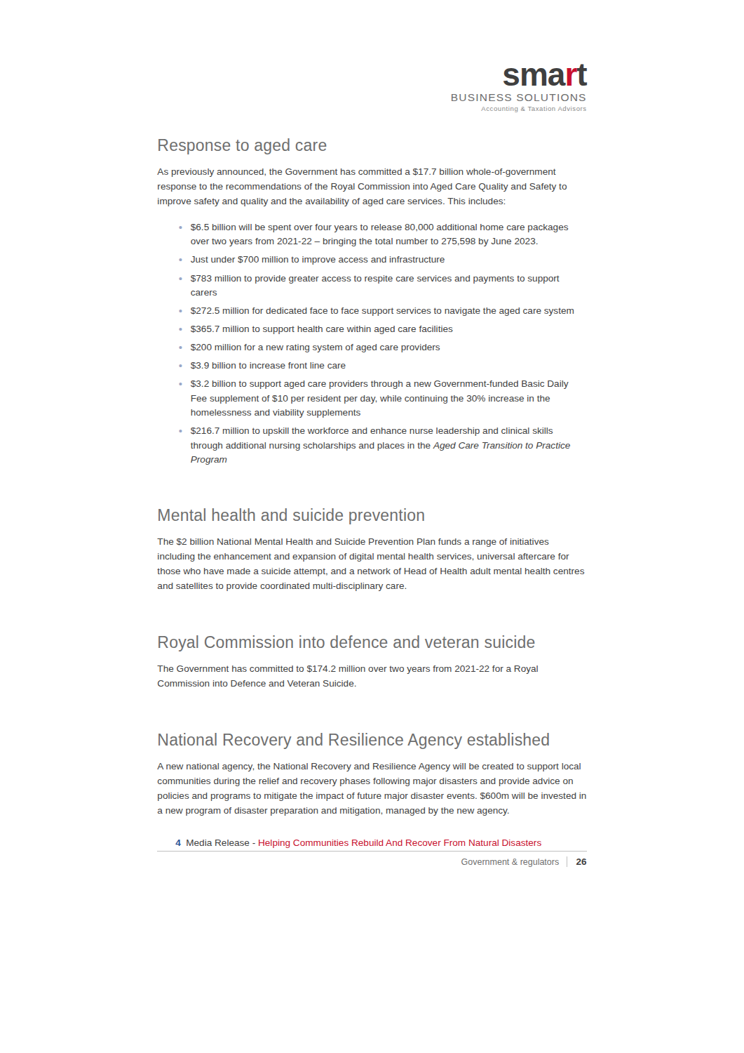smart
BUSINESS SOLUTIONS
Accounting & Taxation Advisors
Response to aged care
As previously announced, the Government has committed a $17.7 billion whole-of-government response to the recommendations of the Royal Commission into Aged Care Quality and Safety to improve safety and quality and the availability of aged care services. This includes:
$6.5 billion will be spent over four years to release 80,000 additional home care packages over two years from 2021-22 – bringing the total number to 275,598 by June 2023.
Just under $700 million to improve access and infrastructure
$783 million to provide greater access to respite care services and payments to support carers
$272.5 million for dedicated face to face support services to navigate the aged care system
$365.7 million to support health care within aged care facilities
$200 million for a new rating system of aged care providers
$3.9 billion to increase front line care
$3.2 billion to support aged care providers through a new Government-funded Basic Daily Fee supplement of $10 per resident per day, while continuing the 30% increase in the homelessness and viability supplements
$216.7 million to upskill the workforce and enhance nurse leadership and clinical skills through additional nursing scholarships and places in the Aged Care Transition to Practice Program
Mental health and suicide prevention
The $2 billion National Mental Health and Suicide Prevention Plan funds a range of initiatives including the enhancement and expansion of digital mental health services, universal aftercare for those who have made a suicide attempt, and a network of Head of Health adult mental health centres and satellites to provide coordinated multi-disciplinary care.
Royal Commission into defence and veteran suicide
The Government has committed to $174.2 million over two years from 2021-22 for a Royal Commission into Defence and Veteran Suicide.
National Recovery and Resilience Agency established
A new national agency, the National Recovery and Resilience Agency will be created to support local communities during the relief and recovery phases following major disasters and provide advice on policies and programs to mitigate the impact of future major disaster events. $600m will be invested in a new program of disaster preparation and mitigation, managed by the new agency.
4 Media Release - Helping Communities Rebuild And Recover From Natural Disasters
Government & regulators 26